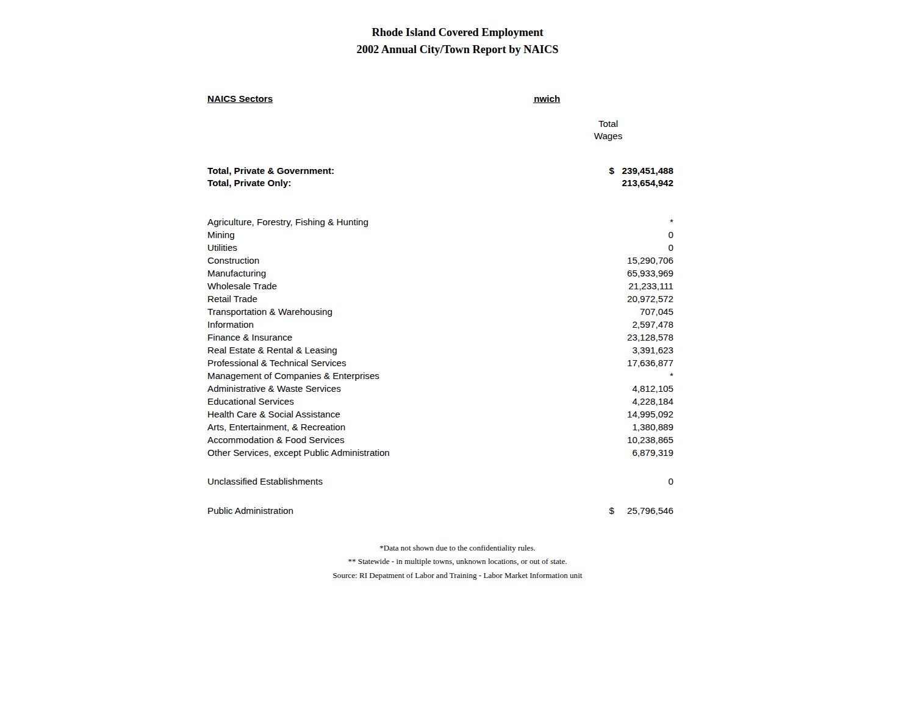Rhode Island Covered Employment
2002 Annual City/Town Report by NAICS
| NAICS Sectors | nwich |
| | Total Wages |
| Total, Private & Government: | $ 239,451,488 |
| Total, Private Only: | 213,654,942 |
| Agriculture, Forestry, Fishing & Hunting | * |
| Mining | 0 |
| Utilities | 0 |
| Construction | 15,290,706 |
| Manufacturing | 65,933,969 |
| Wholesale Trade | 21,233,111 |
| Retail Trade | 20,972,572 |
| Transportation & Warehousing | 707,045 |
| Information | 2,597,478 |
| Finance & Insurance | 23,128,578 |
| Real Estate & Rental & Leasing | 3,391,623 |
| Professional & Technical Services | 17,636,877 |
| Management of Companies & Enterprises | * |
| Administrative & Waste Services | 4,812,105 |
| Educational Services | 4,228,184 |
| Health Care & Social Assistance | 14,995,092 |
| Arts, Entertainment, & Recreation | 1,380,889 |
| Accommodation & Food Services | 10,238,865 |
| Other Services, except Public Administration | 6,879,319 |
| Unclassified Establishments | 0 |
| Public Administration | $ 25,796,546 |
*Data not shown due to the confidentiality rules.
** Statewide - in multiple towns, unknown locations, or out of state.
Source: RI Depatment of Labor and Training - Labor Market Information unit